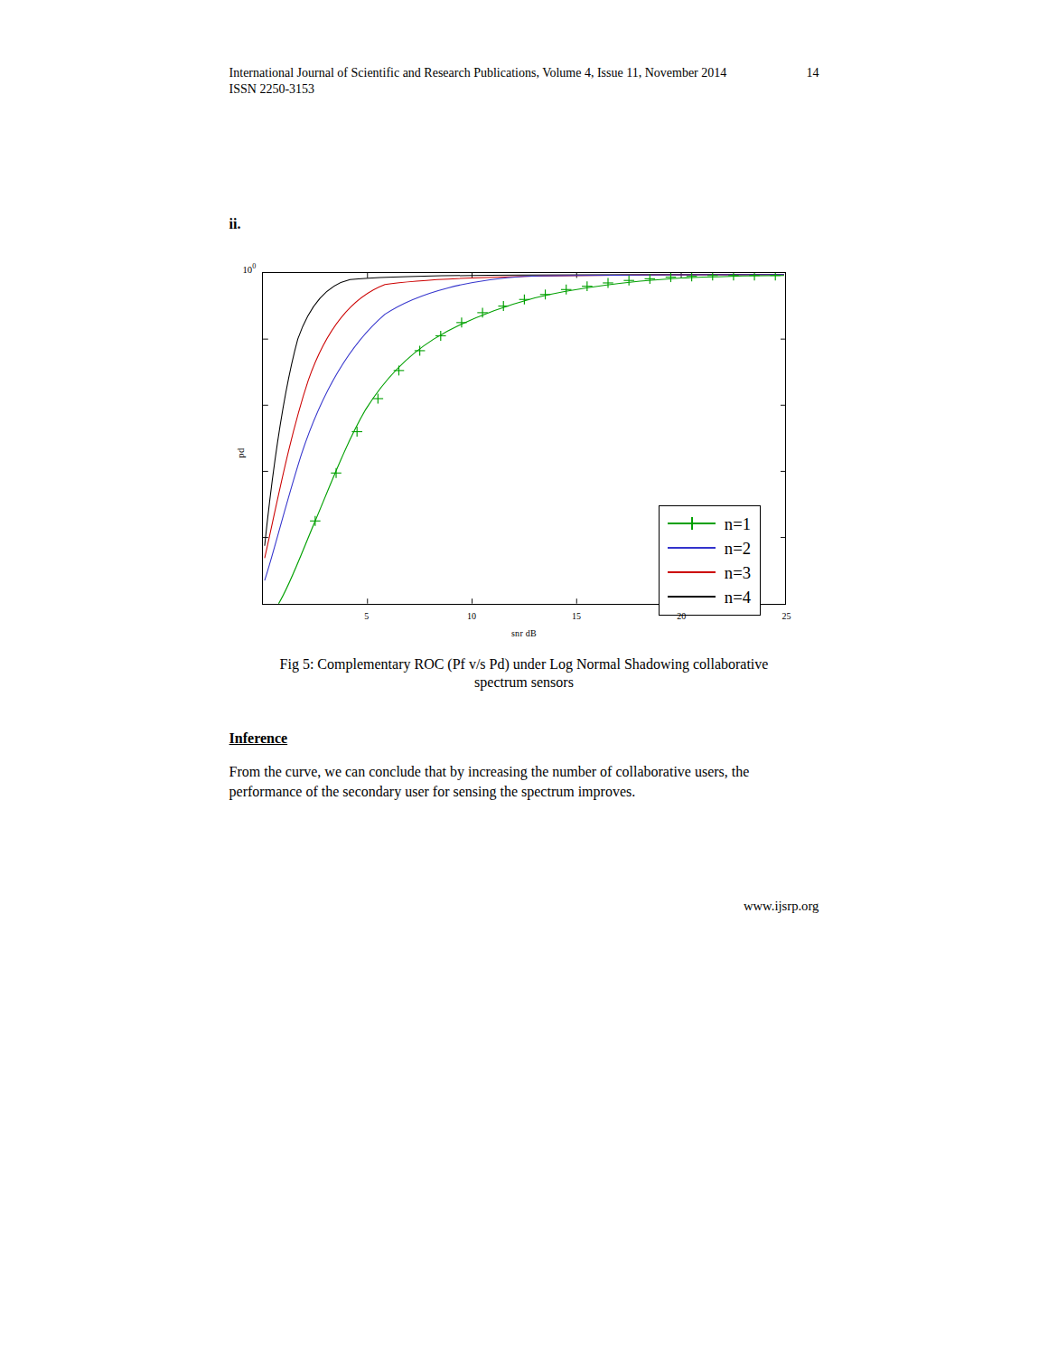International Journal of Scientific and Research Publications, Volume 4, Issue 11, November 2014
ISSN 2250-3153
14
ii.
100
pd
n=1
n=2
n=3
n=4
5 10 15 20 25
snr dB
Fig 5: Complementary ROC (Pf v/s Pd) under Log Normal Shadowing collaborative
spectrum sensors
Inference
From the curve, we can conclude that by increasing the number of collaborative users, the performance of the secondary user for sensing the spectrum improves.
www.ijsrp.org